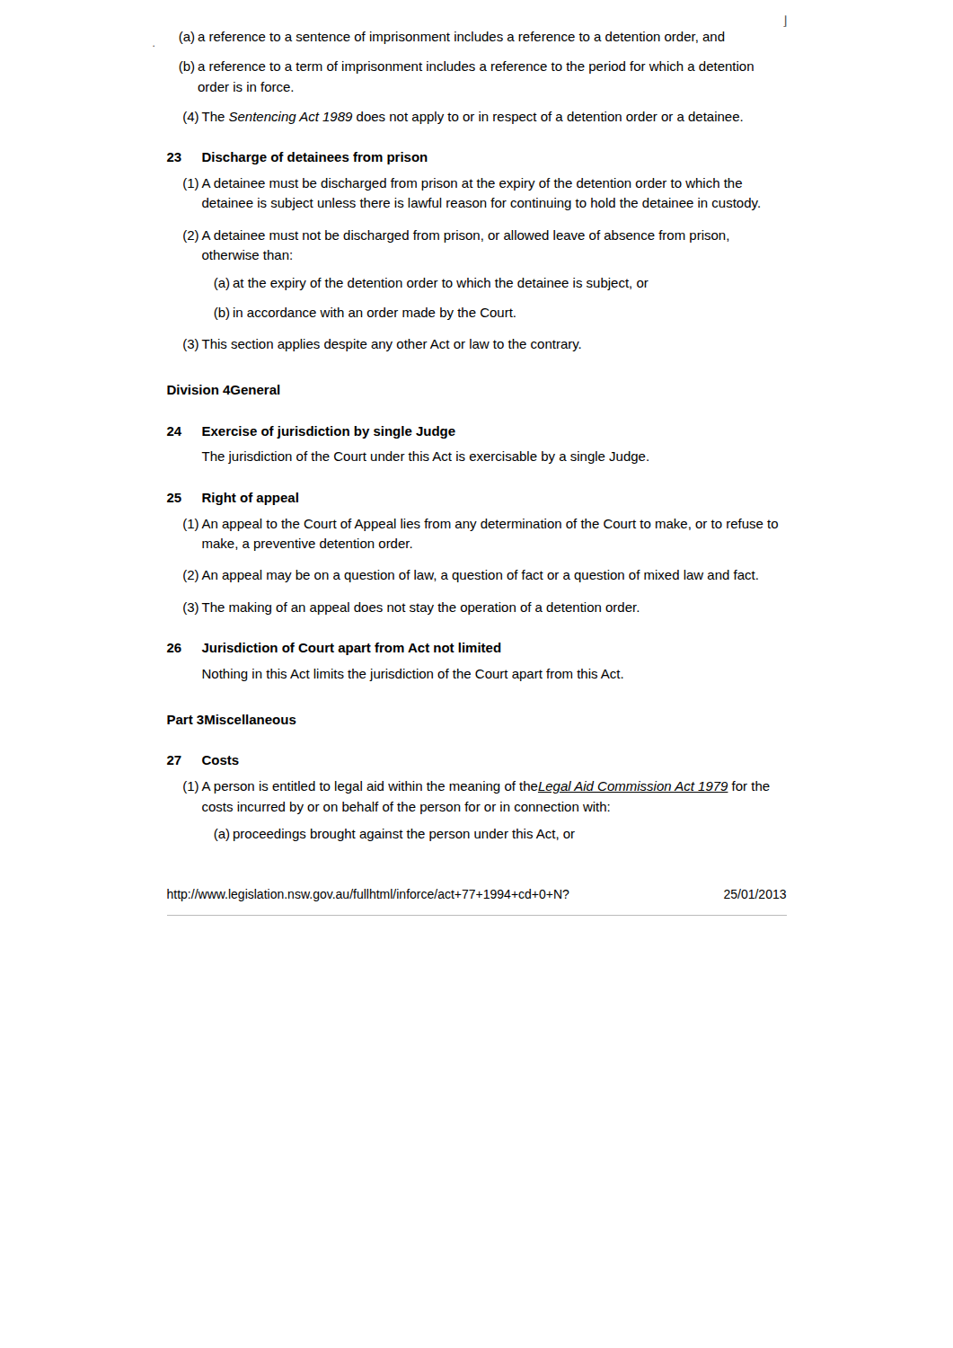⌋
.
(a) a reference to a sentence of imprisonment includes a reference to a detention order, and
(b) a reference to a term of imprisonment includes a reference to the period for which a detention order is in force.
(4) The Sentencing Act 1989 does not apply to or in respect of a detention order or a detainee.
23 Discharge of detainees from prison
(1) A detainee must be discharged from prison at the expiry of the detention order to which the detainee is subject unless there is lawful reason for continuing to hold the detainee in custody.
(2) A detainee must not be discharged from prison, or allowed leave of absence from prison, otherwise than:
(a) at the expiry of the detention order to which the detainee is subject, or
(b) in accordance with an order made by the Court.
(3) This section applies despite any other Act or law to the contrary.
Division 4General
24 Exercise of jurisdiction by single Judge
The jurisdiction of the Court under this Act is exercisable by a single Judge.
25 Right of appeal
(1) An appeal to the Court of Appeal lies from any determination of the Court to make, or to refuse to make, a preventive detention order.
(2) An appeal may be on a question of law, a question of fact or a question of mixed law and fact.
(3) The making of an appeal does not stay the operation of a detention order.
26 Jurisdiction of Court apart from Act not limited
Nothing in this Act limits the jurisdiction of the Court apart from this Act.
Part 3Miscellaneous
27 Costs
(1) A person is entitled to legal aid within the meaning of theLegal Aid Commission Act 1979 for the costs incurred by or on behalf of the person for or in connection with:
(a) proceedings brought against the person under this Act, or
http://www.legislation.nsw.gov.au/fullhtml/inforce/act+77+1994+cd+0+N? 25/01/2013